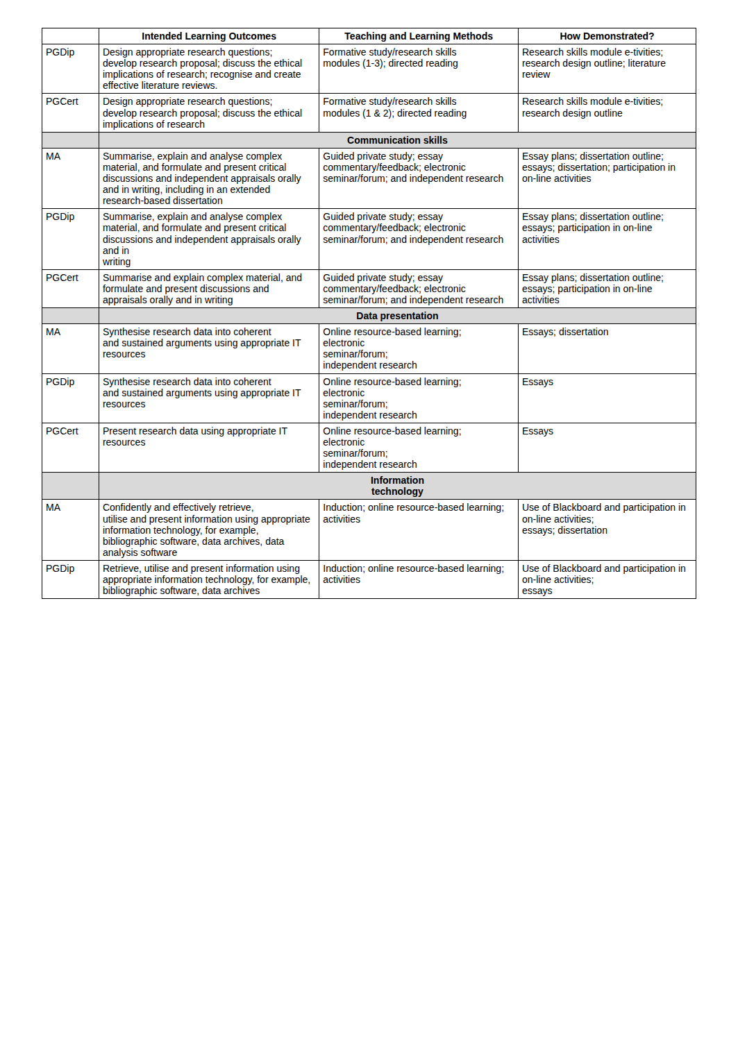| | Intended Learning Outcomes | Teaching and Learning Methods | How Demonstrated? |
| --- | --- | --- | --- |
| PGDip | Design appropriate research questions; develop research proposal; discuss the ethical implications of research; recognise and create effective literature reviews. | Formative study/research skills modules (1-3); directed reading | Research skills module e-tivities; research design outline; literature review |
| PGCert | Design appropriate research questions; develop research proposal; discuss the ethical implications of research | Formative study/research skills modules (1 & 2); directed reading | Research skills module e-tivities; research design outline |
| | Communication skills |
| MA | Summarise, explain and analyse complex material, and formulate and present critical discussions and independent appraisals orally and in writing, including in an extended research-based dissertation | Guided private study; essay commentary/feedback; electronic seminar/forum; and independent research | Essay plans; dissertation outline; essays; dissertation; participation in on-line activities |
| PGDip | Summarise, explain and analyse complex material, and formulate and present critical discussions and independent appraisals orally and in writing | Guided private study; essay commentary/feedback; electronic seminar/forum; and independent research | Essay plans; dissertation outline; essays; participation in on-line activities |
| PGCert | Summarise and explain complex material, and formulate and present discussions and appraisals orally and in writing | Guided private study; essay commentary/feedback; electronic seminar/forum; and independent research | Essay plans; dissertation outline; essays; participation in on-line activities |
| | Data presentation |
| MA | Synthesise research data into coherent and sustained arguments using appropriate IT resources | Online resource-based learning; electronic seminar/forum; independent research | Essays; dissertation |
| PGDip | Synthesise research data into coherent and sustained arguments using appropriate IT resources | Online resource-based learning; electronic seminar/forum; independent research | Essays |
| PGCert | Present research data using appropriate IT resources | Online resource-based learning; electronic seminar/forum; independent research | Essays |
| | Information technology |
| MA | Confidently and effectively retrieve, utilise and present information using appropriate information technology, for example, bibliographic software, data archives, data analysis software | Induction; online resource-based learning; activities | Use of Blackboard and participation in on-line activities; essays; dissertation |
| PGDip | Retrieve, utilise and present information using appropriate information technology, for example, bibliographic software, data archives | Induction; online resource-based learning; activities | Use of Blackboard and participation in on-line activities; essays |